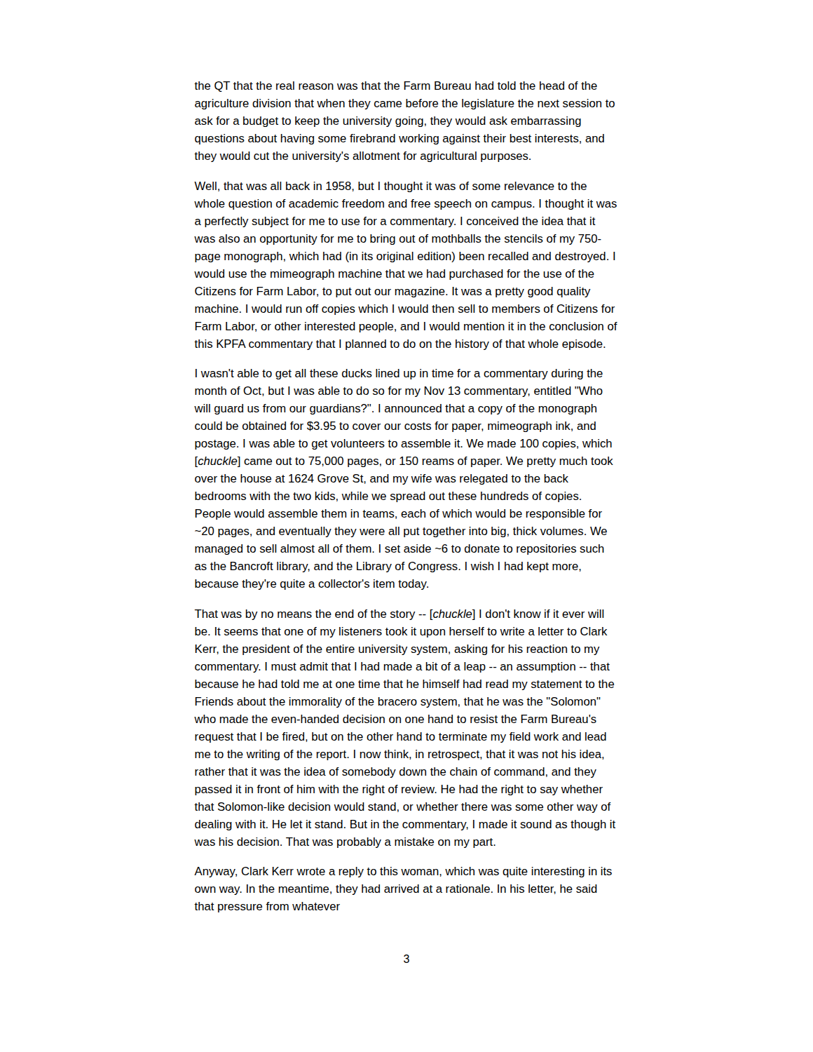the QT that the real reason was that the Farm Bureau had told the head of the agriculture division that when they came before the legislature the next session to ask for a budget to keep the university going, they would ask embarrassing questions about having some firebrand working against their best interests, and they would cut the university's allotment for agricultural purposes.
Well, that was all back in 1958, but I thought it was of some relevance to the whole question of academic freedom and free speech on campus. I thought it was a perfectly subject for me to use for a commentary. I conceived the idea that it was also an opportunity for me to bring out of mothballs the stencils of my 750-page monograph, which had (in its original edition) been recalled and destroyed. I would use the mimeograph machine that we had purchased for the use of the Citizens for Farm Labor, to put out our magazine. It was a pretty good quality machine. I would run off copies which I would then sell to members of Citizens for Farm Labor, or other interested people, and I would mention it in the conclusion of this KPFA commentary that I planned to do on the history of that whole episode.
I wasn't able to get all these ducks lined up in time for a commentary during the month of Oct, but I was able to do so for my Nov 13 commentary, entitled "Who will guard us from our guardians?". I announced that a copy of the monograph could be obtained for $3.95 to cover our costs for paper, mimeograph ink, and postage. I was able to get volunteers to assemble it. We made 100 copies, which [chuckle] came out to 75,000 pages, or 150 reams of paper. We pretty much took over the house at 1624 Grove St, and my wife was relegated to the back bedrooms with the two kids, while we spread out these hundreds of copies. People would assemble them in teams, each of which would be responsible for ~20 pages, and eventually they were all put together into big, thick volumes. We managed to sell almost all of them. I set aside ~6 to donate to repositories such as the Bancroft library, and the Library of Congress. I wish I had kept more, because they're quite a collector's item today.
That was by no means the end of the story -- [chuckle] I don't know if it ever will be. It seems that one of my listeners took it upon herself to write a letter to Clark Kerr, the president of the entire university system, asking for his reaction to my commentary. I must admit that I had made a bit of a leap -- an assumption -- that because he had told me at one time that he himself had read my statement to the Friends about the immorality of the bracero system, that he was the "Solomon" who made the even-handed decision on one hand to resist the Farm Bureau's request that I be fired, but on the other hand to terminate my field work and lead me to the writing of the report. I now think, in retrospect, that it was not his idea, rather that it was the idea of somebody down the chain of command, and they passed it in front of him with the right of review. He had the right to say whether that Solomon-like decision would stand, or whether there was some other way of dealing with it. He let it stand. But in the commentary, I made it sound as though it was his decision. That was probably a mistake on my part.
Anyway, Clark Kerr wrote a reply to this woman, which was quite interesting in its own way. In the meantime, they had arrived at a rationale. In his letter, he said that pressure from whatever
3